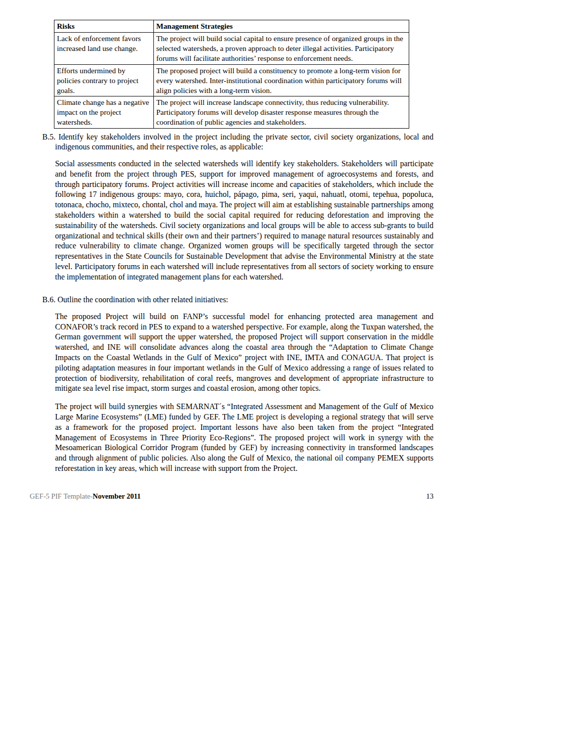| Risks | Management Strategies |
| --- | --- |
| Lack of enforcement favors increased land use change. | The project will build social capital to ensure presence of organized groups in the selected watersheds, a proven approach to deter illegal activities. Participatory forums will facilitate authorities’ response to enforcement needs. |
| Efforts undermined by policies contrary to project goals. | The proposed project will build a constituency to promote a long-term vision for every watershed. Inter-institutional coordination within participatory forums will align policies with a long-term vision. |
| Climate change has a negative impact on the project watersheds. | The project will increase landscape connectivity, thus reducing vulnerability. Participatory forums will develop disaster response measures through the coordination of public agencies and stakeholders. |
B.5. Identify key stakeholders involved in the project including the private sector, civil society organizations, local and indigenous communities, and their respective roles, as applicable:
Social assessments conducted in the selected watersheds will identify key stakeholders. Stakeholders will participate and benefit from the project through PES, support for improved management of agroecosystems and forests, and through participatory forums. Project activities will increase income and capacities of stakeholders, which include the following 17 indigenous groups: mayo, cora, huichol, pápago, pima, seri, yaqui, nahuatl, otomi, tepehua, popoluca, totonaca, chocho, mixteco, chontal, chol and maya. The project will aim at establishing sustainable partnerships among stakeholders within a watershed to build the social capital required for reducing deforestation and improving the sustainability of the watersheds. Civil society organizations and local groups will be able to access sub-grants to build organizational and technical skills (their own and their partners’) required to manage natural resources sustainably and reduce vulnerability to climate change. Organized women groups will be specifically targeted through the sector representatives in the State Councils for Sustainable Development that advise the Environmental Ministry at the state level. Participatory forums in each watershed will include representatives from all sectors of society working to ensure the implementation of integrated management plans for each watershed.
B.6. Outline the coordination with other related initiatives:
The proposed Project will build on FANP’s successful model for enhancing protected area management and CONAFOR’s track record in PES to expand to a watershed perspective. For example, along the Tuxpan watershed, the German government will support the upper watershed, the proposed Project will support conservation in the middle watershed, and INE will consolidate advances along the coastal area through the “Adaptation to Climate Change Impacts on the Coastal Wetlands in the Gulf of Mexico” project with INE, IMTA and CONAGUA. That project is piloting adaptation measures in four important wetlands in the Gulf of Mexico addressing a range of issues related to protection of biodiversity, rehabilitation of coral reefs, mangroves and development of appropriate infrastructure to mitigate sea level rise impact, storm surges and coastal erosion, among other topics.
The project will build synergies with SEMARNAT´s “Integrated Assessment and Management of the Gulf of Mexico Large Marine Ecosystems” (LME) funded by GEF. The LME project is developing a regional strategy that will serve as a framework for the proposed project. Important lessons have also been taken from the project “Integrated Management of Ecosystems in Three Priority Eco-Regions”. The proposed project will work in synergy with the Mesoamerican Biological Corridor Program (funded by GEF) by increasing connectivity in transformed landscapes and through alignment of public policies. Also along the Gulf of Mexico, the national oil company PEMEX supports reforestation in key areas, which will increase with support from the Project.
GEF-5 PIF Template-November 2011
13